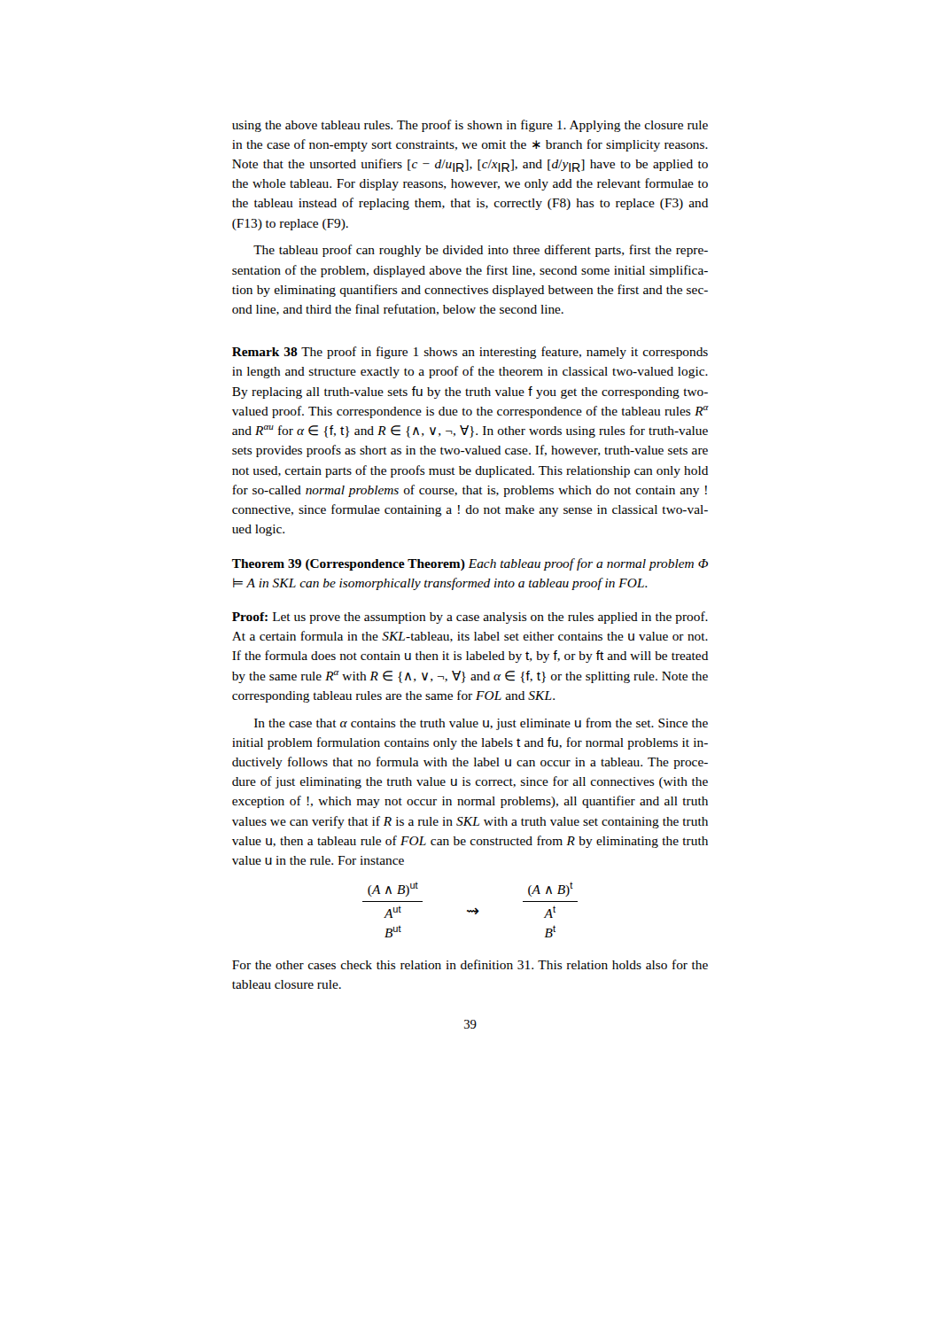using the above tableau rules. The proof is shown in figure 1. Applying the closure rule in the case of non-empty sort constraints, we omit the ∗ branch for simplicity reasons. Note that the unsorted unifiers [c − d/uIR], [c/xIR], and [d/yIR] have to be applied to the whole tableau. For display reasons, however, we only add the relevant formulae to the tableau instead of replacing them, that is, correctly (F8) has to replace (F3) and (F13) to replace (F9).
The tableau proof can roughly be divided into three different parts, first the representation of the problem, displayed above the first line, second some initial simplification by eliminating quantifiers and connectives displayed between the first and the second line, and third the final refutation, below the second line.
Remark 38 The proof in figure 1 shows an interesting feature, namely it corresponds in length and structure exactly to a proof of the theorem in classical two-valued logic. By replacing all truth-value sets fu by the truth value f you get the corresponding two-valued proof. This correspondence is due to the correspondence of the tableau rules Rα and Rαu for α ∈ {f, t} and R ∈ {∧, ∨, ¬, ∀}. In other words using rules for truth-value sets provides proofs as short as in the two-valued case. If, however, truth-value sets are not used, certain parts of the proofs must be duplicated. This relationship can only hold for so-called normal problems of course, that is, problems which do not contain any ! connective, since formulae containing a ! do not make any sense in classical two-valued logic.
Theorem 39 (Correspondence Theorem) Each tableau proof for a normal problem Φ ⊨ A in SKL can be isomorphically transformed into a tableau proof in FOL.
Proof: Let us prove the assumption by a case analysis on the rules applied in the proof. At a certain formula in the SKL-tableau, its label set either contains the u value or not. If the formula does not contain u then it is labeled by t, by f, or by ft and will be treated by the same rule Rα with R ∈ {∧, ∨, ¬, ∀} and α ∈ {f, t} or the splitting rule. Note the corresponding tableau rules are the same for FOL and SKL.
In the case that α contains the truth value u, just eliminate u from the set. Since the initial problem formulation contains only the labels t and fu, for normal problems it inductively follows that no formula with the label u can occur in a tableau. The procedure of just eliminating the truth value u is correct, since for all connectives (with the exception of !, which may not occur in normal problems), all quantifier and all truth values we can verify that if R is a rule in SKL with a truth value set containing the truth value u, then a tableau rule of FOL can be constructed from R by eliminating the truth value u in the rule. For instance
(A ∧ B)ut Aut But ⇝ (A ∧ B)t At Bt
For the other cases check this relation in definition 31. This relation holds also for the tableau closure rule.
39